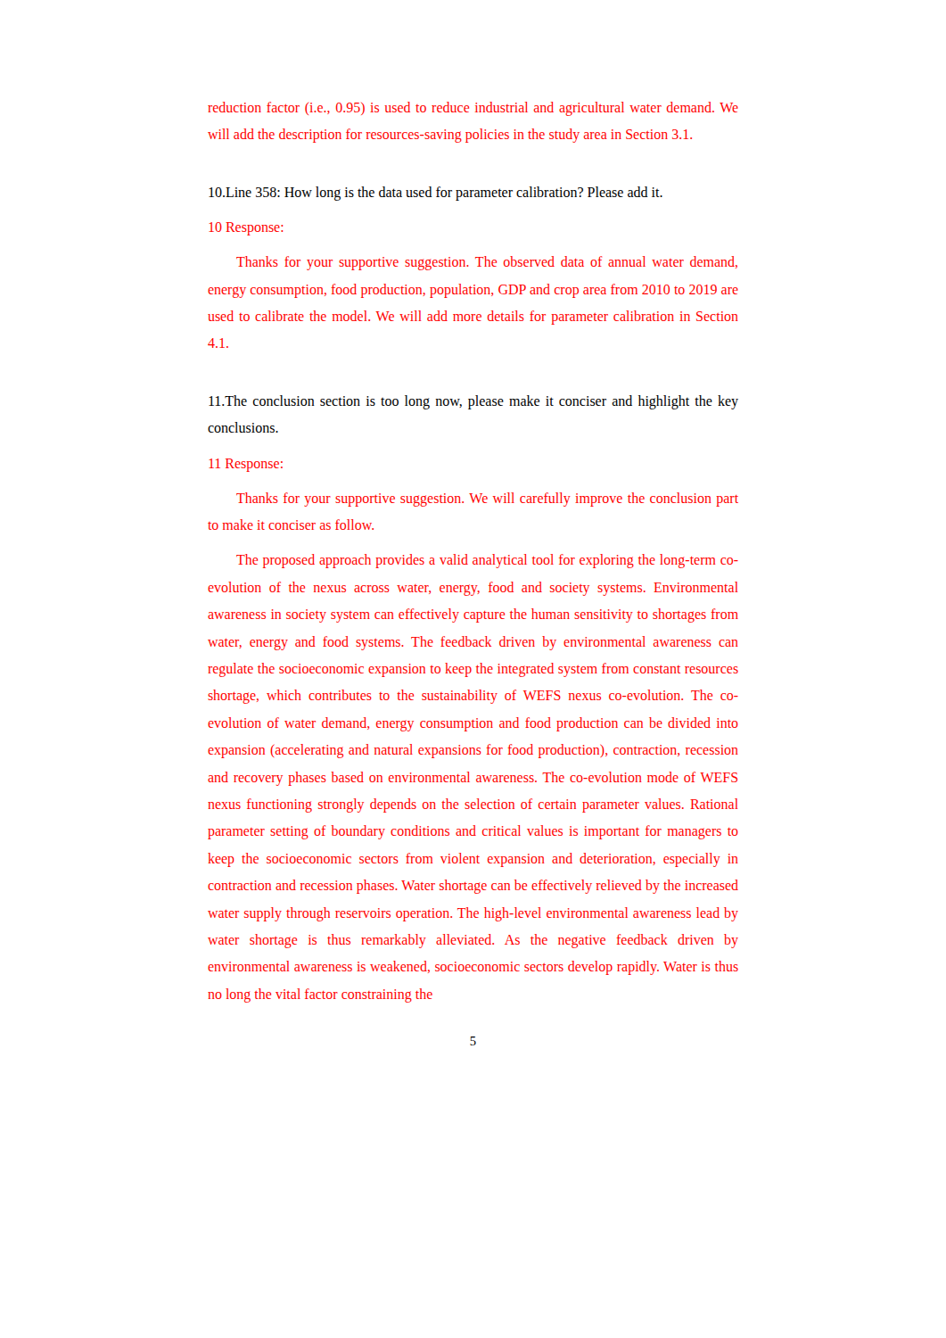reduction factor (i.e., 0.95) is used to reduce industrial and agricultural water demand. We will add the description for resources-saving policies in the study area in Section 3.1.
10.Line 358: How long is the data used for parameter calibration? Please add it.
10 Response:
Thanks for your supportive suggestion. The observed data of annual water demand, energy consumption, food production, population, GDP and crop area from 2010 to 2019 are used to calibrate the model. We will add more details for parameter calibration in Section 4.1.
11.The conclusion section is too long now, please make it conciser and highlight the key conclusions.
11 Response:
Thanks for your supportive suggestion. We will carefully improve the conclusion part to make it conciser as follow.
The proposed approach provides a valid analytical tool for exploring the long-term co-evolution of the nexus across water, energy, food and society systems. Environmental awareness in society system can effectively capture the human sensitivity to shortages from water, energy and food systems. The feedback driven by environmental awareness can regulate the socioeconomic expansion to keep the integrated system from constant resources shortage, which contributes to the sustainability of WEFS nexus co-evolution. The co-evolution of water demand, energy consumption and food production can be divided into expansion (accelerating and natural expansions for food production), contraction, recession and recovery phases based on environmental awareness. The co-evolution mode of WEFS nexus functioning strongly depends on the selection of certain parameter values. Rational parameter setting of boundary conditions and critical values is important for managers to keep the socioeconomic sectors from violent expansion and deterioration, especially in contraction and recession phases. Water shortage can be effectively relieved by the increased water supply through reservoirs operation. The high-level environmental awareness lead by water shortage is thus remarkably alleviated. As the negative feedback driven by environmental awareness is weakened, socioeconomic sectors develop rapidly. Water is thus no long the vital factor constraining the
5